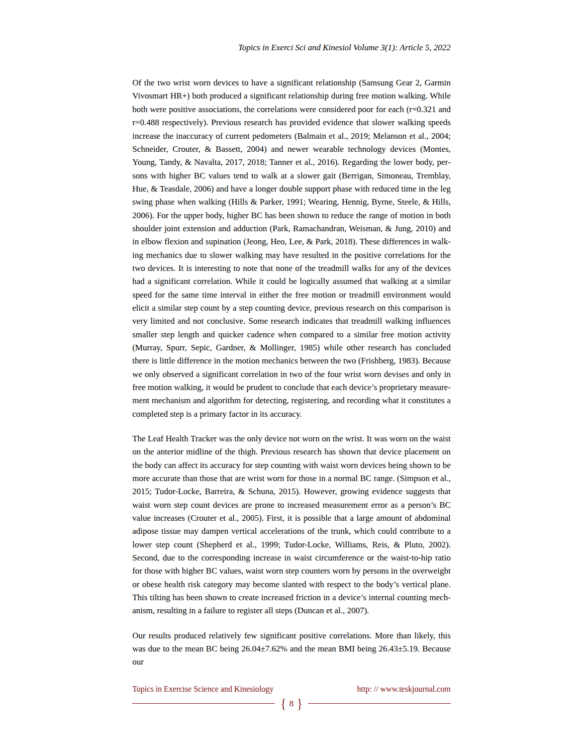Topics in Exerci Sci and Kinesiol Volume 3(1): Article 5, 2022
Of the two wrist worn devices to have a significant relationship (Samsung Gear 2, Garmin Vivosmart HR+) both produced a significant relationship during free motion walking. While both were positive associations, the correlations were considered poor for each (r=0.321 and r=0.488 respectively). Previous research has provided evidence that slower walking speeds increase the inaccuracy of current pedometers (Balmain et al., 2019; Melanson et al., 2004; Schneider, Crouter, & Bassett, 2004) and newer wearable technology devices (Montes, Young, Tandy, & Navalta, 2017, 2018; Tanner et al., 2016). Regarding the lower body, persons with higher BC values tend to walk at a slower gait (Berrigan, Simoneau, Tremblay, Hue, & Teasdale, 2006) and have a longer double support phase with reduced time in the leg swing phase when walking (Hills & Parker, 1991; Wearing, Hennig, Byrne, Steele, & Hills, 2006). For the upper body, higher BC has been shown to reduce the range of motion in both shoulder joint extension and adduction (Park, Ramachandran, Weisman, & Jung, 2010) and in elbow flexion and supination (Jeong, Heo, Lee, & Park, 2018). These differences in walking mechanics due to slower walking may have resulted in the positive correlations for the two devices. It is interesting to note that none of the treadmill walks for any of the devices had a significant correlation. While it could be logically assumed that walking at a similar speed for the same time interval in either the free motion or treadmill environment would elicit a similar step count by a step counting device, previous research on this comparison is very limited and not conclusive. Some research indicates that treadmill walking influences smaller step length and quicker cadence when compared to a similar free motion activity (Murray, Spurr, Sepic, Gardner, & Mollinger, 1985) while other research has concluded there is little difference in the motion mechanics between the two (Frishberg, 1983). Because we only observed a significant correlation in two of the four wrist worn devises and only in free motion walking, it would be prudent to conclude that each device’s proprietary measurement mechanism and algorithm for detecting, registering, and recording what it constitutes a completed step is a primary factor in its accuracy.
The Leaf Health Tracker was the only device not worn on the wrist. It was worn on the waist on the anterior midline of the thigh. Previous research has shown that device placement on the body can affect its accuracy for step counting with waist worn devices being shown to be more accurate than those that are wrist worn for those in a normal BC range. (Simpson et al., 2015; Tudor-Locke, Barreira, & Schuna, 2015). However, growing evidence suggests that waist worn step count devices are prone to increased measurement error as a person’s BC value increases (Crouter et al., 2005). First, it is possible that a large amount of abdominal adipose tissue may dampen vertical accelerations of the trunk, which could contribute to a lower step count (Shepherd et al., 1999; Tudor-Locke, Williams, Reis, & Pluto, 2002). Second, due to the corresponding increase in waist circumference or the waist-to-hip ratio for those with higher BC values, waist worn step counters worn by persons in the overweight or obese health risk category may become slanted with respect to the body’s vertical plane. This tilting has been shown to create increased friction in a device’s internal counting mechanism, resulting in a failure to register all steps (Duncan et al., 2007).
Our results produced relatively few significant positive correlations. More than likely, this was due to the mean BC being 26.04±7.62% and the mean BMI being 26.43±5.19. Because our
Topics in Exercise Science and Kinesiology http: // www.teskjournal.com
{ 8 }